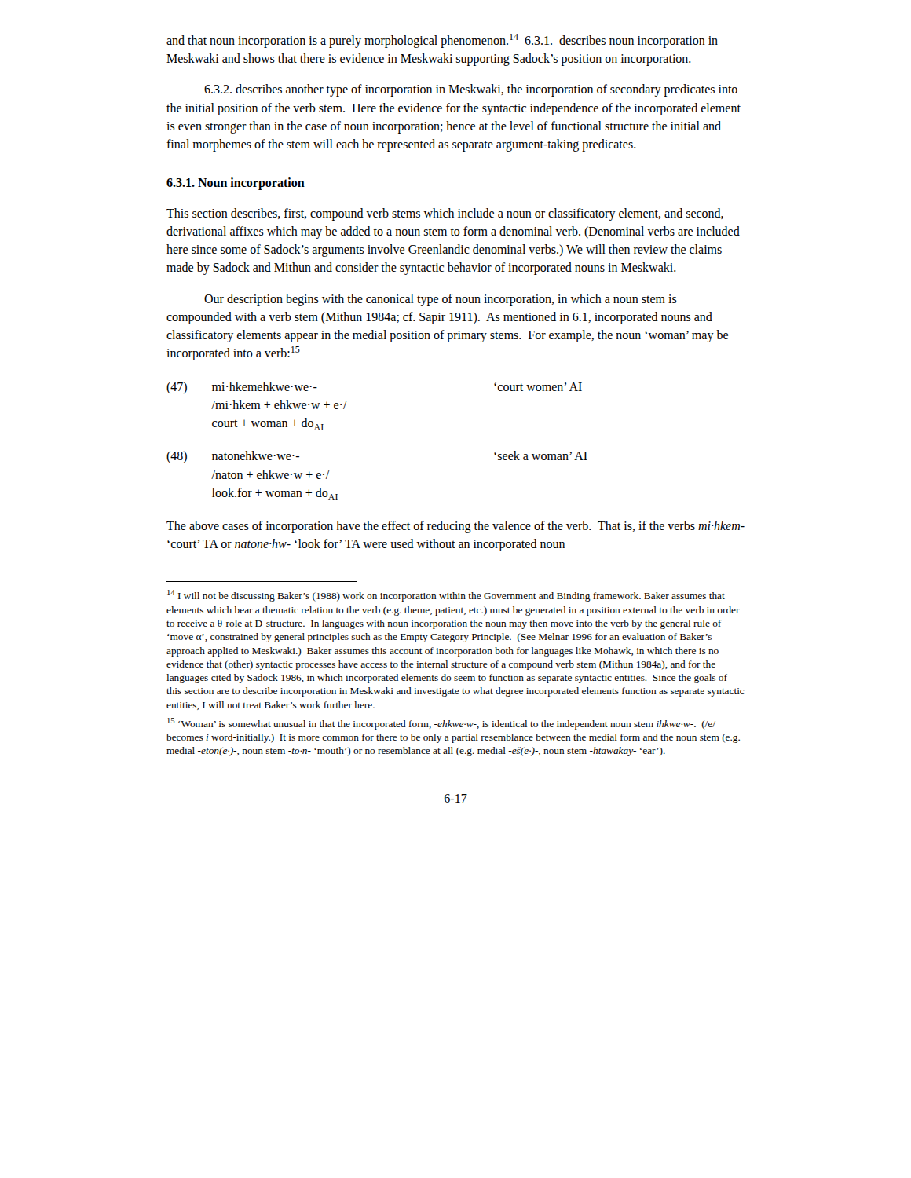and that noun incorporation is a purely morphological phenomenon.14 6.3.1. describes noun incorporation in Meskwaki and shows that there is evidence in Meskwaki supporting Sadock’s position on incorporation.
6.3.2. describes another type of incorporation in Meskwaki, the incorporation of secondary predicates into the initial position of the verb stem. Here the evidence for the syntactic independence of the incorporated element is even stronger than in the case of noun incorporation; hence at the level of functional structure the initial and final morphemes of the stem will each be represented as separate argument-taking predicates.
6.3.1. Noun incorporation
This section describes, first, compound verb stems which include a noun or classificatory element, and second, derivational affixes which may be added to a noun stem to form a denominal verb. (Denominal verbs are included here since some of Sadock’s arguments involve Greenlandic denominal verbs.) We will then review the claims made by Sadock and Mithun and consider the syntactic behavior of incorporated nouns in Meskwaki.
Our description begins with the canonical type of noun incorporation, in which a noun stem is compounded with a verb stem (Mithun 1984a; cf. Sapir 1911). As mentioned in 6.1, incorporated nouns and classificatory elements appear in the medial position of primary stems. For example, the noun ‘woman’ may be incorporated into a verb:15
| (47) | mi·hkemehkwe·we·- | ‘court women’ AI |
| | /mi·hkem + ehkwe·w + e·/ | |
| | court + woman + do AI | |
| (48) | natonehkwe·we·- | ‘seek a woman’ AI |
| | /naton + ehkwe·w + e·/ | |
| | look.for + woman + do AI | |
The above cases of incorporation have the effect of reducing the valence of the verb. That is, if the verbs mi·hkem- ‘court’ TA or natone·hw- ‘look for’ TA were used without an incorporated noun
14 I will not be discussing Baker’s (1988) work on incorporation within the Government and Binding framework. Baker assumes that elements which bear a thematic relation to the verb (e.g. theme, patient, etc.) must be generated in a position external to the verb in order to receive a θ-role at D-structure. In languages with noun incorporation the noun may then move into the verb by the general rule of ‘move α’, constrained by general principles such as the Empty Category Principle. (See Melnar 1996 for an evaluation of Baker’s approach applied to Meskwaki.) Baker assumes this account of incorporation both for languages like Mohawk, in which there is no evidence that (other) syntactic processes have access to the internal structure of a compound verb stem (Mithun 1984a), and for the languages cited by Sadock 1986, in which incorporated elements do seem to function as separate syntactic entities. Since the goals of this section are to describe incorporation in Meskwaki and investigate to what degree incorporated elements function as separate syntactic entities, I will not treat Baker’s work further here.
15 ‘Woman’ is somewhat unusual in that the incorporated form, -ehkwe·w-, is identical to the independent noun stem ihkwe·w-. (/e/ becomes i word-initially.) It is more common for there to be only a partial resemblance between the medial form and the noun stem (e.g. medial -eton(e·)-, noun stem -to·n- ‘mouth’) or no resemblance at all (e.g. medial -eš(e·)-, noun stem -htawakay- ‘ear’).
6-17